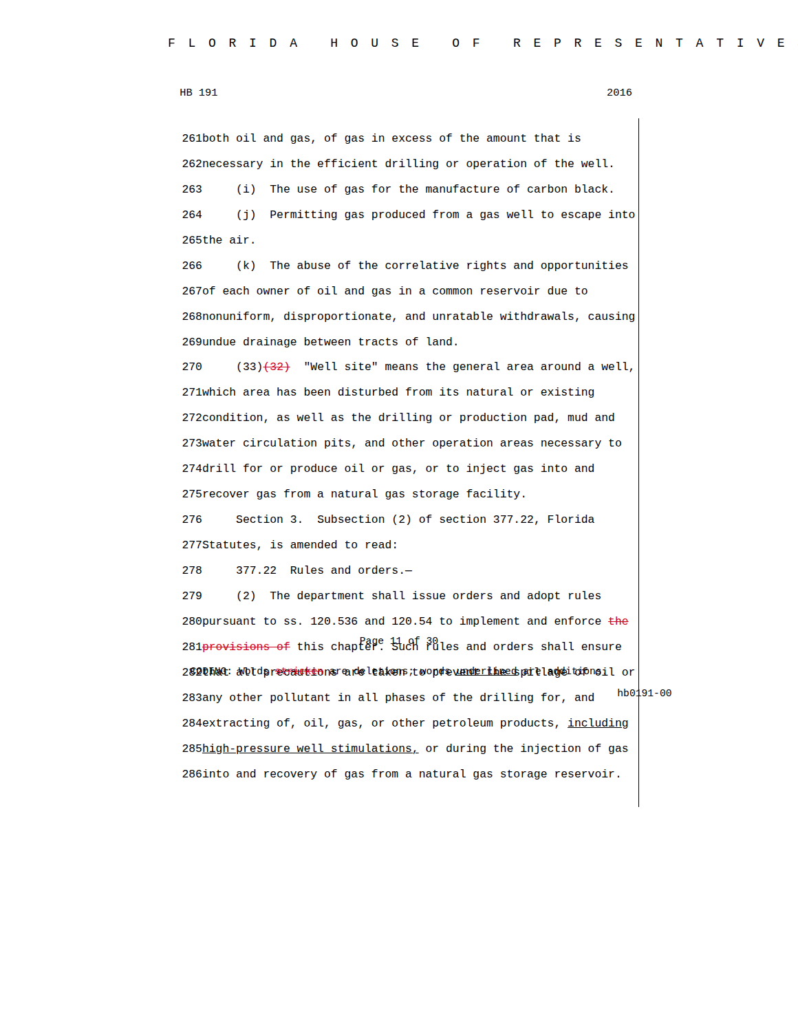F L O R I D A H O U S E O F R E P R E S E N T A T I V E S
HB 191 2016
| 261 | both oil and gas, of gas in excess of the amount that is |
| 262 | necessary in the efficient drilling or operation of the well. |
| 263 | (i) The use of gas for the manufacture of carbon black. |
| 264 | (j) Permitting gas produced from a gas well to escape into |
| 265 | the air. |
| 266 | (k) The abuse of the correlative rights and opportunities |
| 267 | of each owner of oil and gas in a common reservoir due to |
| 268 | nonuniform, disproportionate, and unratable withdrawals, causing |
| 269 | undue drainage between tracts of land. |
| 270 | (33) (32) "Well site" means the general area around a well, |
| 271 | which area has been disturbed from its natural or existing |
| 272 | condition, as well as the drilling or production pad, mud and |
| 273 | water circulation pits, and other operation areas necessary to |
| 274 | drill for or produce oil or gas, or to inject gas into and |
| 275 | recover gas from a natural gas storage facility. |
| 276 | Section 3. Subsection (2) of section 377.22, Florida |
| 277 | Statutes, is amended to read: |
| 278 | 377.22 Rules and orders.— |
| 279 | (2) The department shall issue orders and adopt rules |
| 280 | pursuant to ss. 120.536 and 120.54 to implement and enforce the |
| 281 | provisions of this chapter. Such rules and orders shall ensure |
| 282 | that all precautions are taken to prevent the spillage of oil or |
| 283 | any other pollutant in all phases of the drilling for, and |
| 284 | extracting of, oil, gas, or other petroleum products, including |
| 285 | high-pressure well stimulations, or during the injection of gas |
| 286 | into and recovery of gas from a natural gas storage reservoir. |
Page 11 of 30
CODING: Words stricken are deletions; words underlined are additions.
hb0191-00